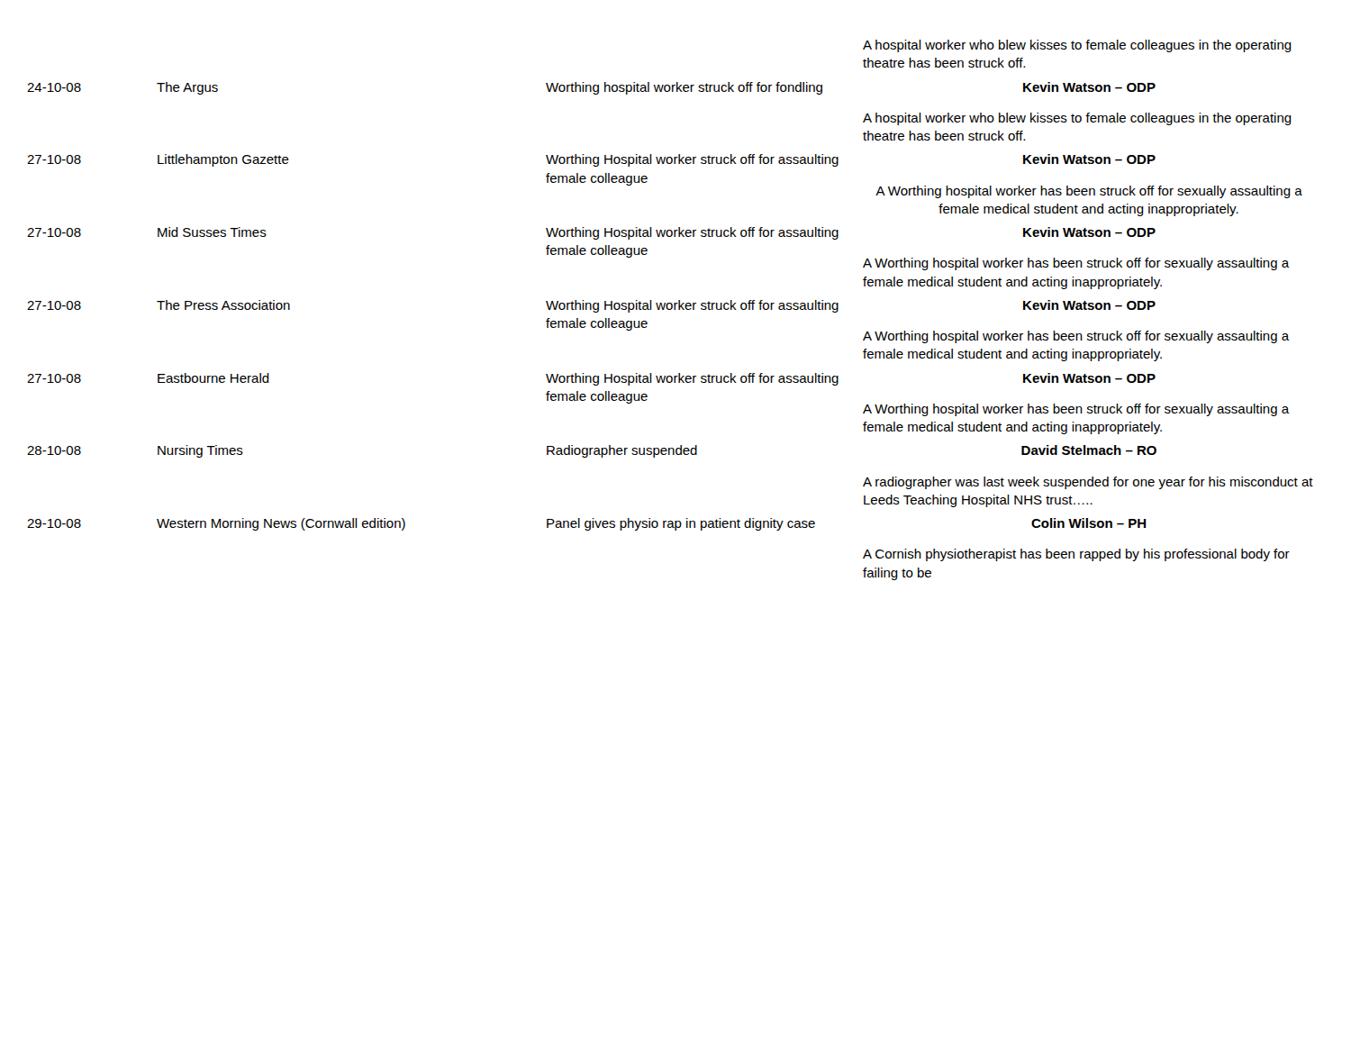| | | | A hospital worker who blew kisses to female colleagues in the operating theatre has been struck off. |
| 24-10-08 | The Argus | Worthing hospital worker struck off for fondling | Kevin Watson – ODP A hospital worker who blew kisses to female colleagues in the operating theatre has been struck off. |
| 27-10-08 | Littlehampton Gazette | Worthing Hospital worker struck off for assaulting female colleague | Kevin Watson – ODP A Worthing hospital worker has been struck off for sexually assaulting a female medical student and acting inappropriately. |
| 27-10-08 | Mid Susses Times | Worthing Hospital worker struck off for assaulting female colleague | Kevin Watson – ODP A Worthing hospital worker has been struck off for sexually assaulting a female medical student and acting inappropriately. |
| 27-10-08 | The Press Association | Worthing Hospital worker struck off for assaulting female colleague | Kevin Watson – ODP A Worthing hospital worker has been struck off for sexually assaulting a female medical student and acting inappropriately. |
| 27-10-08 | Eastbourne Herald | Worthing Hospital worker struck off for assaulting female colleague | Kevin Watson – ODP A Worthing hospital worker has been struck off for sexually assaulting a female medical student and acting inappropriately. |
| 28-10-08 | Nursing Times | Radiographer suspended | David Stelmach – RO A radiographer was last week suspended for one year for his misconduct at Leeds Teaching Hospital NHS trust….. |
| 29-10-08 | Western Morning News (Cornwall edition) | Panel gives physio rap in patient dignity case | Colin Wilson – PH A Cornish physiotherapist has been rapped by his professional body for failing to be |